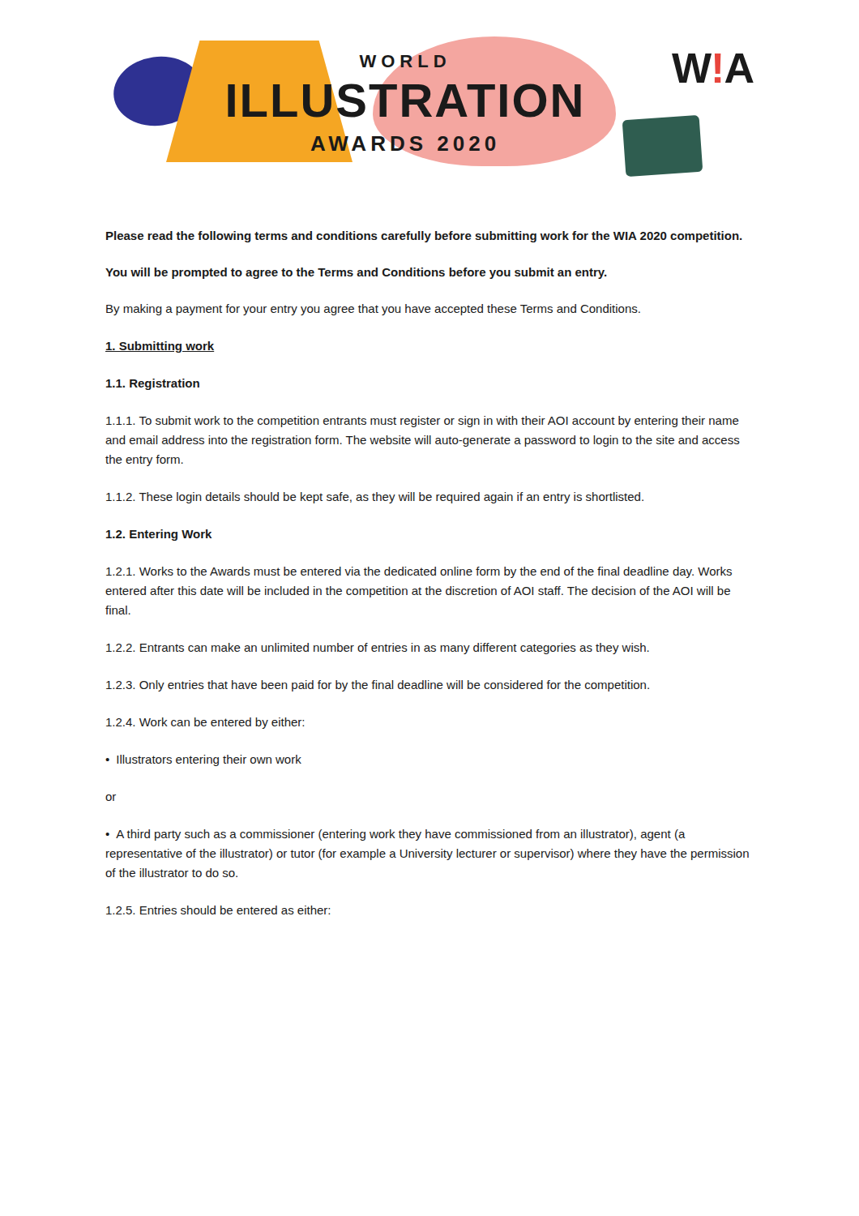W!A
WORLD
ILLUSTRATION
AWARDS 2020
Please read the following terms and conditions carefully before submitting work for the WIA 2020 competition.
You will be prompted to agree to the Terms and Conditions before you submit an entry.
By making a payment for your entry you agree that you have accepted these Terms and Conditions.
1. Submitting work
1.1. Registration
1.1.1. To submit work to the competition entrants must register or sign in with their AOI account by entering their name and email address into the registration form. The website will auto-generate a password to login to the site and access the entry form.
1.1.2. These login details should be kept safe, as they will be required again if an entry is shortlisted.
1.2. Entering Work
1.2.1. Works to the Awards must be entered via the dedicated online form by the end of the final deadline day. Works entered after this date will be included in the competition at the discretion of AOI staff. The decision of the AOI will be final.
1.2.2. Entrants can make an unlimited number of entries in as many different categories as they wish.
1.2.3. Only entries that have been paid for by the final deadline will be considered for the competition.
1.2.4. Work can be entered by either:
Illustrators entering their own work
or
A third party such as a commissioner (entering work they have commissioned from an illustrator), agent (a representative of the illustrator) or tutor (for example a University lecturer or supervisor) where they have the permission of the illustrator to do so.
1.2.5. Entries should be entered as either: